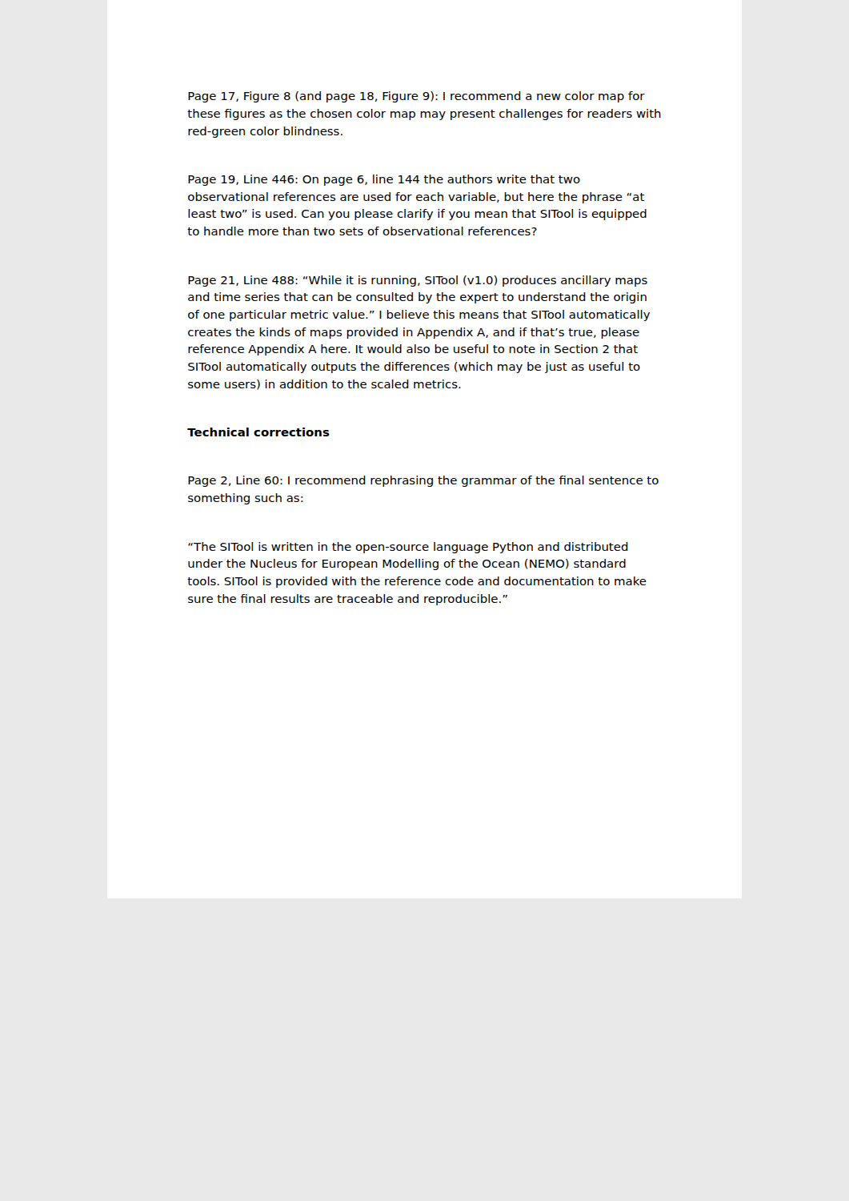Page 17, Figure 8 (and page 18, Figure 9): I recommend a new color map for these figures as the chosen color map may present challenges for readers with red-green color blindness.
Page 19, Line 446: On page 6, line 144 the authors write that two observational references are used for each variable, but here the phrase “at least two” is used. Can you please clarify if you mean that SITool is equipped to handle more than two sets of observational references?
Page 21, Line 488: “While it is running, SITool (v1.0) produces ancillary maps and time series that can be consulted by the expert to understand the origin of one particular metric value.” I believe this means that SITool automatically creates the kinds of maps provided in Appendix A, and if that’s true, please reference Appendix A here. It would also be useful to note in Section 2 that SITool automatically outputs the differences (which may be just as useful to some users) in addition to the scaled metrics.
Technical corrections
Page 2, Line 60: I recommend rephrasing the grammar of the final sentence to something such as:
“The SITool is written in the open-source language Python and distributed under the Nucleus for European Modelling of the Ocean (NEMO) standard tools. SITool is provided with the reference code and documentation to make sure the final results are traceable and reproducible.”